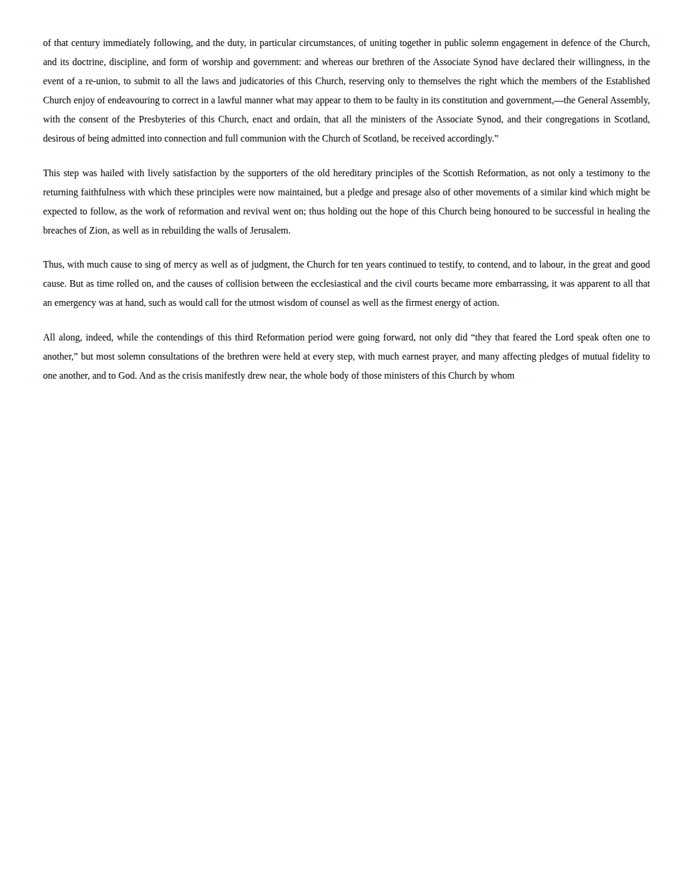of that century immediately following, and the duty, in particular circumstances, of uniting together in public solemn engagement in defence of the Church, and its doctrine, discipline, and form of worship and government: and whereas our brethren of the Associate Synod have declared their willingness, in the event of a re-union, to submit to all the laws and judicatories of this Church, reserving only to themselves the right which the members of the Established Church enjoy of endeavouring to correct in a lawful manner what may appear to them to be faulty in its constitution and government,—the General Assembly, with the consent of the Presbyteries of this Church, enact and ordain, that all the ministers of the Associate Synod, and their congregations in Scotland, desirous of being admitted into connection and full communion with the Church of Scotland, be received accordingly.”
This step was hailed with lively satisfaction by the supporters of the old hereditary principles of the Scottish Reformation, as not only a testimony to the returning faithfulness with which these principles were now maintained, but a pledge and presage also of other movements of a similar kind which might be expected to follow, as the work of reformation and revival went on; thus holding out the hope of this Church being honoured to be successful in healing the breaches of Zion, as well as in rebuilding the walls of Jerusalem.
Thus, with much cause to sing of mercy as well as of judgment, the Church for ten years continued to testify, to contend, and to labour, in the great and good cause. But as time rolled on, and the causes of collision between the ecclesiastical and the civil courts became more embarrassing, it was apparent to all that an emergency was at hand, such as would call for the utmost wisdom of counsel as well as the firmest energy of action.
All along, indeed, while the contendings of this third Reformation period were going forward, not only did “they that feared the Lord speak often one to another,” but most solemn consultations of the brethren were held at every step, with much earnest prayer, and many affecting pledges of mutual fidelity to one another, and to God. And as the crisis manifestly drew near, the whole body of those ministers of this Church by whom